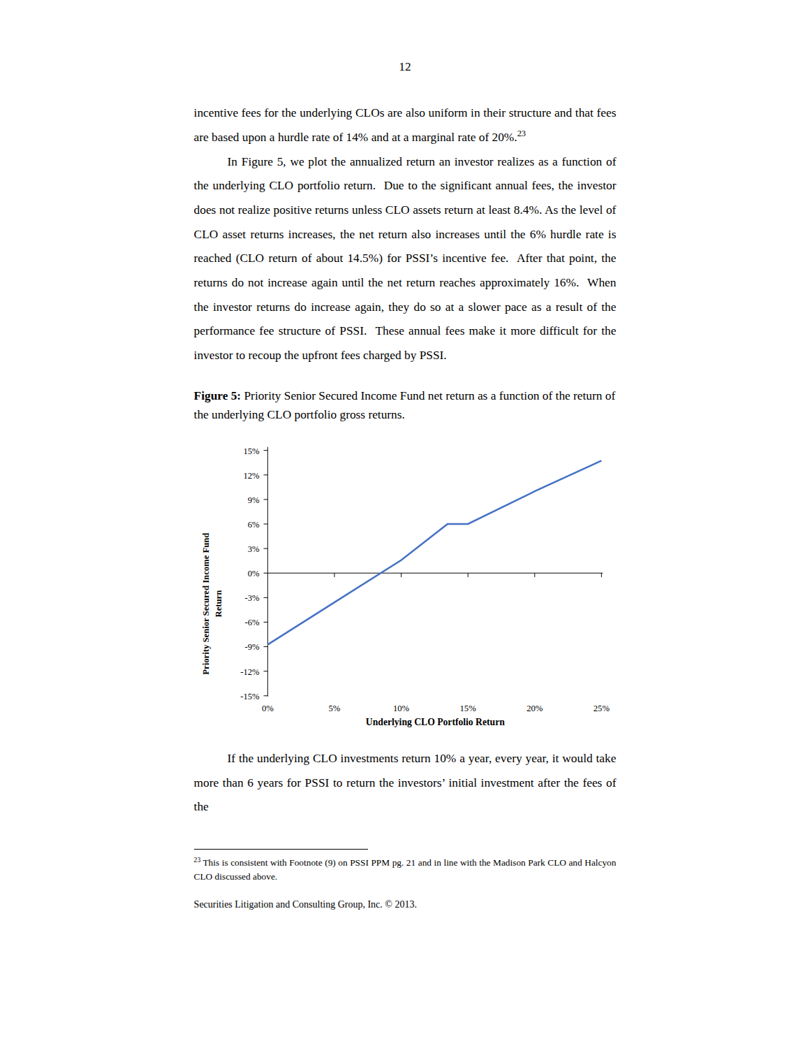12
incentive fees for the underlying CLOs are also uniform in their structure and that fees are based upon a hurdle rate of 14% and at a marginal rate of 20%.23
In Figure 5, we plot the annualized return an investor realizes as a function of the underlying CLO portfolio return. Due to the significant annual fees, the investor does not realize positive returns unless CLO assets return at least 8.4%. As the level of CLO asset returns increases, the net return also increases until the 6% hurdle rate is reached (CLO return of about 14.5%) for PSSI’s incentive fee. After that point, the returns do not increase again until the net return reaches approximately 16%. When the investor returns do increase again, they do so at a slower pace as a result of the performance fee structure of PSSI. These annual fees make it more difficult for the investor to recoup the upfront fees charged by PSSI.
Figure 5: Priority Senior Secured Income Fund net return as a function of the return of the underlying CLO portfolio gross returns.
Priority Senior Secured Income Fund Return 15% 12% 9% 6% 3% 0% -3% -6% -9% -12% -15% 0% 5% 10% 15% 20% 25% Underlying CLO Portfolio Return
If the underlying CLO investments return 10% a year, every year, it would take more than 6 years for PSSI to return the investors’ initial investment after the fees of the
23 This is consistent with Footnote (9) on PSSI PPM pg. 21 and in line with the Madison Park CLO and Halcyon CLO discussed above.
Securities Litigation and Consulting Group, Inc. © 2013.